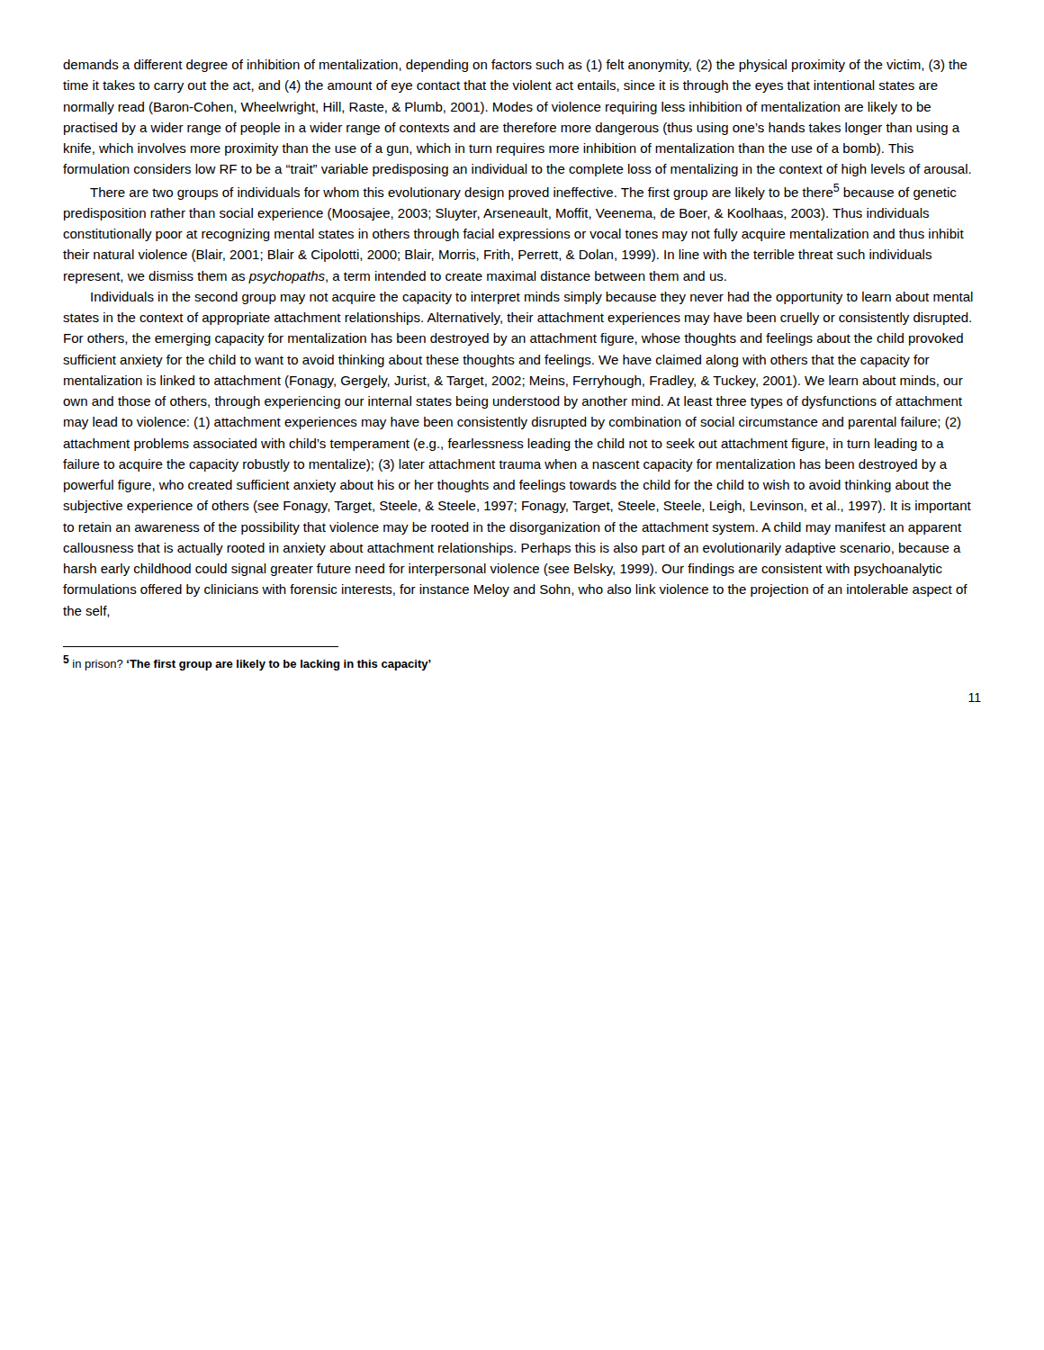demands a different degree of inhibition of mentalization, depending on factors such as (1) felt anonymity, (2) the physical proximity of the victim, (3) the time it takes to carry out the act, and (4) the amount of eye contact that the violent act entails, since it is through the eyes that intentional states are normally read (Baron-Cohen, Wheelwright, Hill, Raste, & Plumb, 2001). Modes of violence requiring less inhibition of mentalization are likely to be practised by a wider range of people in a wider range of contexts and are therefore more dangerous (thus using one’s hands takes longer than using a knife, which involves more proximity than the use of a gun, which in turn requires more inhibition of mentalization than the use of a bomb). This formulation considers low RF to be a “trait” variable predisposing an individual to the complete loss of mentalizing in the context of high levels of arousal.
There are two groups of individuals for whom this evolutionary design proved ineffective. The first group are likely to be there5 because of genetic predisposition rather than social experience (Moosajee, 2003; Sluyter, Arseneault, Moffit, Veenema, de Boer, & Koolhaas, 2003). Thus individuals constitutionally poor at recognizing mental states in others through facial expressions or vocal tones may not fully acquire mentalization and thus inhibit their natural violence (Blair, 2001; Blair & Cipolotti, 2000; Blair, Morris, Frith, Perrett, & Dolan, 1999). In line with the terrible threat such individuals represent, we dismiss them as psychopaths, a term intended to create maximal distance between them and us.
Individuals in the second group may not acquire the capacity to interpret minds simply because they never had the opportunity to learn about mental states in the context of appropriate attachment relationships. Alternatively, their attachment experiences may have been cruelly or consistently disrupted. For others, the emerging capacity for mentalization has been destroyed by an attachment figure, whose thoughts and feelings about the child provoked sufficient anxiety for the child to want to avoid thinking about these thoughts and feelings. We have claimed along with others that the capacity for mentalization is linked to attachment (Fonagy, Gergely, Jurist, & Target, 2002; Meins, Ferryhough, Fradley, & Tuckey, 2001). We learn about minds, our own and those of others, through experiencing our internal states being understood by another mind. At least three types of dysfunctions of attachment may lead to violence: (1) attachment experiences may have been consistently disrupted by combination of social circumstance and parental failure; (2) attachment problems associated with child’s temperament (e.g., fearlessness leading the child not to seek out attachment figure, in turn leading to a failure to acquire the capacity robustly to mentalize); (3) later attachment trauma when a nascent capacity for mentalization has been destroyed by a powerful figure, who created sufficient anxiety about his or her thoughts and feelings towards the child for the child to wish to avoid thinking about the subjective experience of others (see Fonagy, Target, Steele, & Steele, 1997; Fonagy, Target, Steele, Steele, Leigh, Levinson, et al., 1997). It is important to retain an awareness of the possibility that violence may be rooted in the disorganization of the attachment system. A child may manifest an apparent callousness that is actually rooted in anxiety about attachment relationships. Perhaps this is also part of an evolutionarily adaptive scenario, because a harsh early childhood could signal greater future need for interpersonal violence (see Belsky, 1999). Our findings are consistent with psychoanalytic formulations offered by clinicians with forensic interests, for instance Meloy and Sohn, who also link violence to the projection of an intolerable aspect of the self,
5 in prison? ‘The first group are likely to be lacking in this capacity’
11